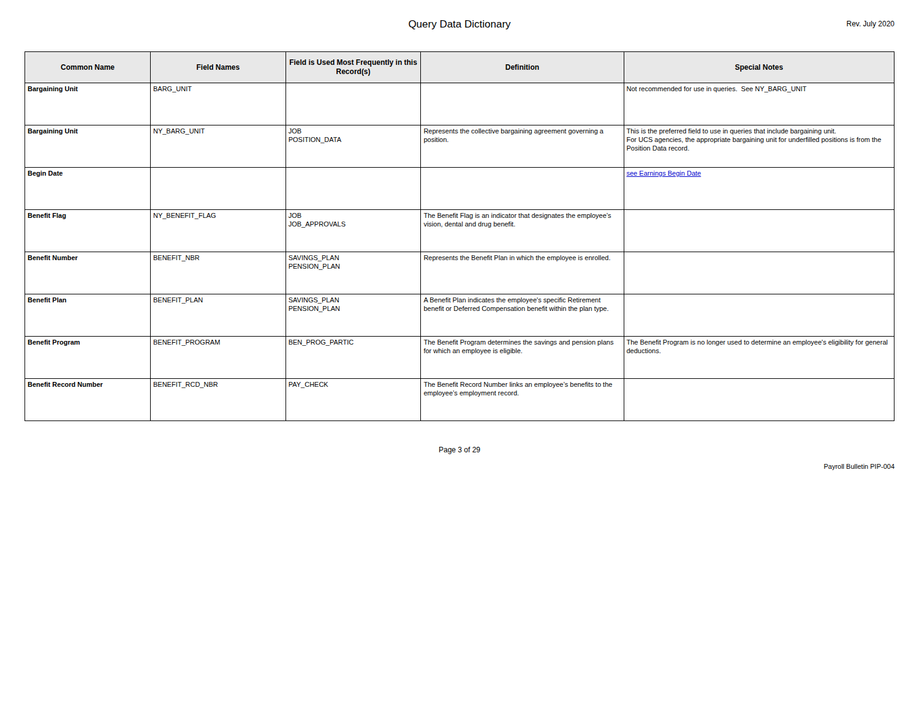Query Data Dictionary
Rev. July 2020
| Common Name | Field Names | Field is Used Most Frequently in this Record(s) | Definition | Special Notes |
| --- | --- | --- | --- | --- |
| Bargaining Unit | BARG_UNIT | | | Not recommended for use in queries. See NY_BARG_UNIT |
| Bargaining Unit | NY_BARG_UNIT | JOB POSITION_DATA | Represents the collective bargaining agreement governing a position. | This is the preferred field to use in queries that include bargaining unit. For UCS agencies, the appropriate bargaining unit for underfilled positions is from the Position Data record. |
| Begin Date | | | | see Earnings Begin Date |
| Benefit Flag | NY_BENEFIT_FLAG | JOB JOB_APPROVALS | The Benefit Flag is an indicator that designates the employee’s vision, dental and drug benefit. | |
| Benefit Number | BENEFIT_NBR | SAVINGS_PLAN PENSION_PLAN | Represents the Benefit Plan in which the employee is enrolled. | |
| Benefit Plan | BENEFIT_PLAN | SAVINGS_PLAN PENSION_PLAN | A Benefit Plan indicates the employee's specific Retirement benefit or Deferred Compensation benefit within the plan type. | |
| Benefit Program | BENEFIT_PROGRAM | BEN_PROG_PARTIC | The Benefit Program determines the savings and pension plans for which an employee is eligible. | The Benefit Program is no longer used to determine an employee's eligibility for general deductions. |
| Benefit Record Number | BENEFIT_RCD_NBR | PAY_CHECK | The Benefit Record Number links an employee’s benefits to the employee’s employment record. | |
Page 3 of 29
Payroll Bulletin PIP-004